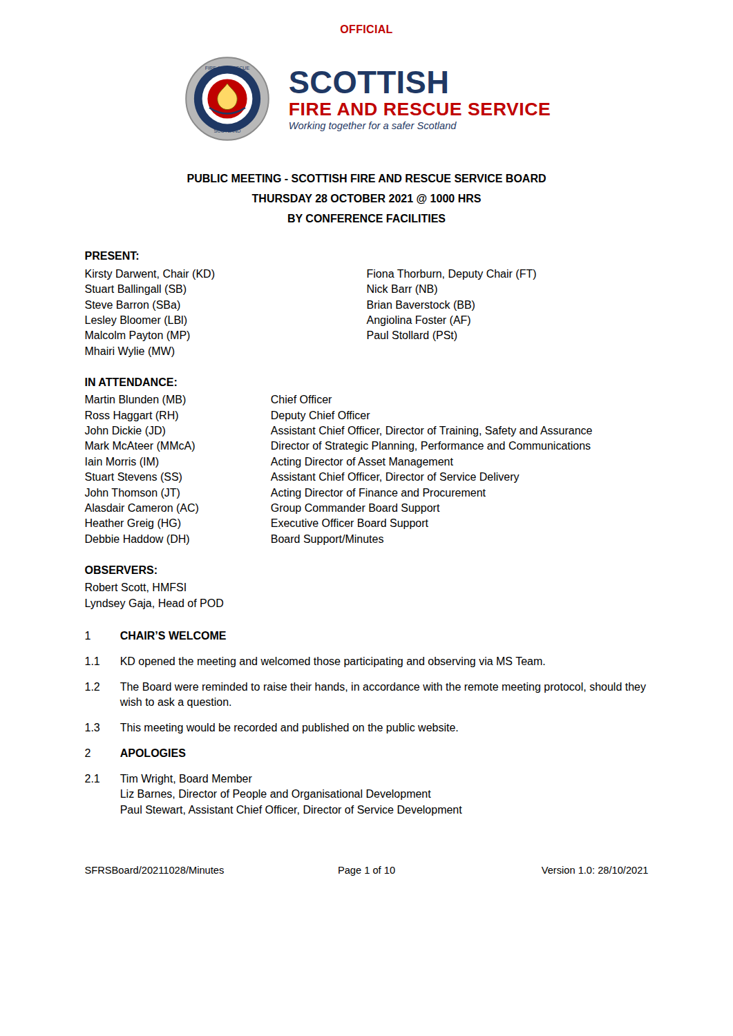OFFICIAL
FIRE AND RESCUE SCOTLAND
SCOTTISH
FIRE AND RESCUE SERVICE
Working together for a safer Scotland
PUBLIC MEETING - SCOTTISH FIRE AND RESCUE SERVICE BOARD
THURSDAY 28 OCTOBER 2021 @ 1000 HRS
BY CONFERENCE FACILITIES
PRESENT:
| Kirsty Darwent, Chair (KD) | Fiona Thorburn, Deputy Chair (FT) |
| Stuart Ballingall (SB) | Nick Barr (NB) |
| Steve Barron (SBa) | Brian Baverstock (BB) |
| Lesley Bloomer (LBl) | Angiolina Foster (AF) |
| Malcolm Payton (MP) | Paul Stollard (PSt) |
| Mhairi Wylie (MW) | |
IN ATTENDANCE:
| Martin Blunden (MB) | Chief Officer |
| Ross Haggart (RH) | Deputy Chief Officer |
| John Dickie (JD) | Assistant Chief Officer, Director of Training, Safety and Assurance |
| Mark McAteer (MMcA) | Director of Strategic Planning, Performance and Communications |
| Iain Morris (IM) | Acting Director of Asset Management |
| Stuart Stevens (SS) | Assistant Chief Officer, Director of Service Delivery |
| John Thomson (JT) | Acting Director of Finance and Procurement |
| Alasdair Cameron (AC) | Group Commander Board Support |
| Heather Greig (HG) | Executive Officer Board Support |
| Debbie Haddow (DH) | Board Support/Minutes |
OBSERVERS:
Robert Scott, HMFSI
Lyndsey Gaja, Head of POD
| 1 | CHAIR’S WELCOME |
| 1.1 | KD opened the meeting and welcomed those participating and observing via MS Team. |
| 1.2 | The Board were reminded to raise their hands, in accordance with the remote meeting protocol, should they wish to ask a question. |
| 1.3 | This meeting would be recorded and published on the public website. |
| 2 | APOLOGIES |
| 2.1 | Tim Wright, Board Member Liz Barnes, Director of People and Organisational Development Paul Stewart, Assistant Chief Officer, Director of Service Development |
SFRSBoard/20211028/Minutes
Page 1 of 10
Version 1.0: 28/10/2021